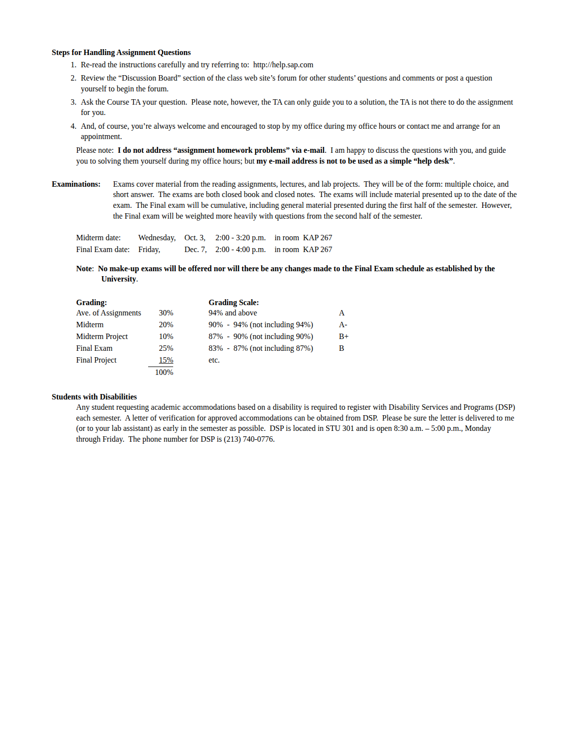Steps for Handling Assignment Questions
Re-read the instructions carefully and try referring to: http://help.sap.com
Review the “Discussion Board” section of the class web site’s forum for other students’ questions and comments or post a question yourself to begin the forum.
Ask the Course TA your question. Please note, however, the TA can only guide you to a solution, the TA is not there to do the assignment for you.
And, of course, you’re always welcome and encouraged to stop by my office during my office hours or contact me and arrange for an appointment.
Please note: I do not address “assignment homework problems” via e-mail. I am happy to discuss the questions with you, and guide you to solving them yourself during my office hours; but my e-mail address is not to be used as a simple “help desk”.
Examinations:
Exams cover material from the reading assignments, lectures, and lab projects. They will be of the form: multiple choice, and short answer. The exams are both closed book and closed notes. The exams will include material presented up to the date of the exam. The Final exam will be cumulative, including general material presented during the first half of the semester. However, the Final exam will be weighted more heavily with questions from the second half of the semester.
| Midterm date: | Wednesday, | Oct. 3, | 2:00 - 3:20 p.m. | in room KAP 267 |
| Final Exam date: | Friday, | Dec. 7, | 2:00 - 4:00 p.m. | in room KAP 267 |
Note: No make-up exams will be offered nor will there be any changes made to the Final Exam schedule as established by the University.
Grading:
| Ave. of Assignments | 30% |
| Midterm | 20% |
| Midterm Project | 10% |
| Final Exam | 25% |
| Final Project | 15% |
| | 100% |
Grading Scale:
| 94% and above | A |
| 90% - 94% (not including 94%) | A- |
| 87% - 90% (not including 90%) | B+ |
| 83% - 87% (not including 87%) | B |
| etc. | |
Students with Disabilities
Any student requesting academic accommodations based on a disability is required to register with Disability Services and Programs (DSP) each semester. A letter of verification for approved accommodations can be obtained from DSP. Please be sure the letter is delivered to me (or to your lab assistant) as early in the semester as possible. DSP is located in STU 301 and is open 8:30 a.m. – 5:00 p.m., Monday through Friday. The phone number for DSP is (213) 740-0776.